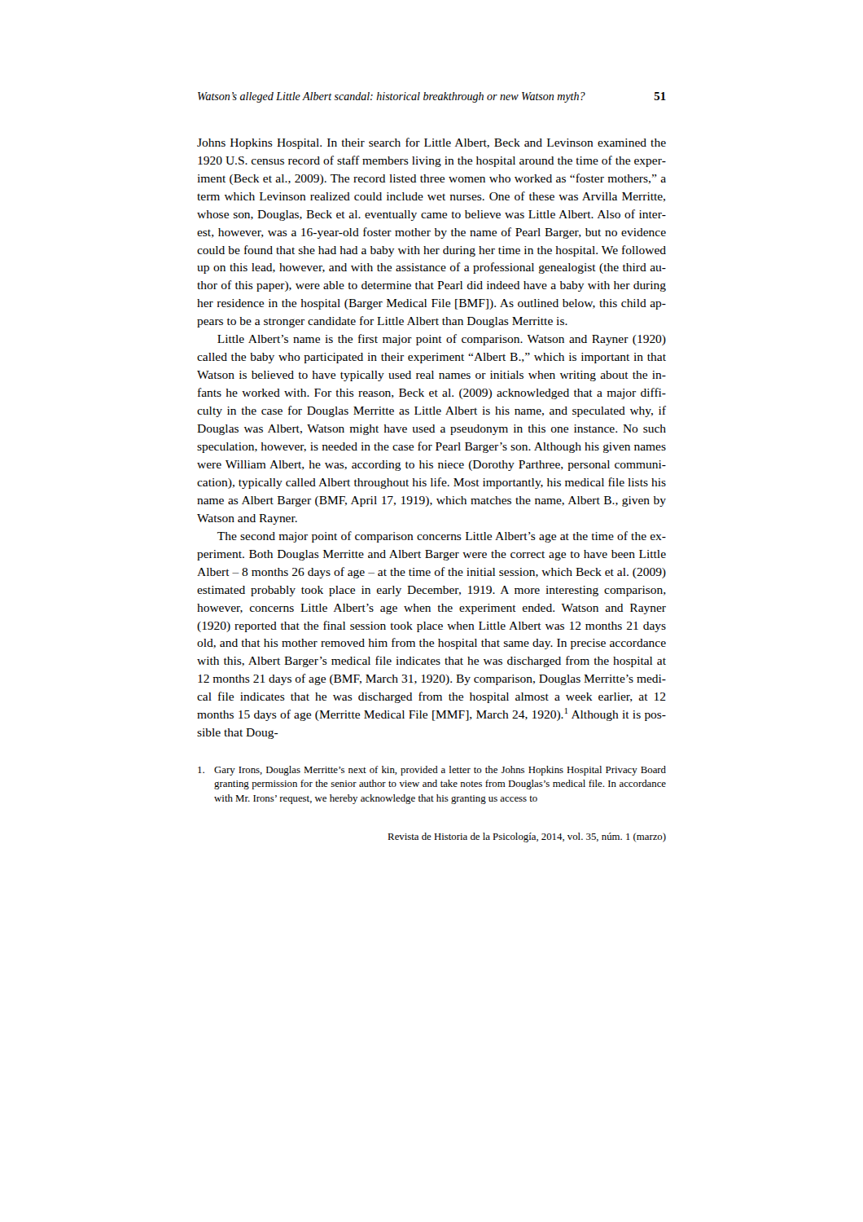Watson’s alleged Little Albert scandal: historical breakthrough or new Watson myth? 51
Johns Hopkins Hospital. In their search for Little Albert, Beck and Levinson examined the 1920 U.S. census record of staff members living in the hospital around the time of the experiment (Beck et al., 2009). The record listed three women who worked as “foster mothers,” a term which Levinson realized could include wet nurses. One of these was Arvilla Merritte, whose son, Douglas, Beck et al. eventually came to believe was Little Albert. Also of interest, however, was a 16-year-old foster mother by the name of Pearl Barger, but no evidence could be found that she had had a baby with her during her time in the hospital. We followed up on this lead, however, and with the assistance of a professional genealogist (the third author of this paper), were able to determine that Pearl did indeed have a baby with her during her residence in the hospital (Barger Medical File [BMF]). As outlined below, this child appears to be a stronger candidate for Little Albert than Douglas Merritte is.
Little Albert’s name is the first major point of comparison. Watson and Rayner (1920) called the baby who participated in their experiment “Albert B.,” which is important in that Watson is believed to have typically used real names or initials when writing about the infants he worked with. For this reason, Beck et al. (2009) acknowledged that a major difficulty in the case for Douglas Merritte as Little Albert is his name, and speculated why, if Douglas was Albert, Watson might have used a pseudonym in this one instance. No such speculation, however, is needed in the case for Pearl Barger’s son. Although his given names were William Albert, he was, according to his niece (Dorothy Parthree, personal communication), typically called Albert throughout his life. Most importantly, his medical file lists his name as Albert Barger (BMF, April 17, 1919), which matches the name, Albert B., given by Watson and Rayner.
The second major point of comparison concerns Little Albert’s age at the time of the experiment. Both Douglas Merritte and Albert Barger were the correct age to have been Little Albert – 8 months 26 days of age – at the time of the initial session, which Beck et al. (2009) estimated probably took place in early December, 1919. A more interesting comparison, however, concerns Little Albert’s age when the experiment ended. Watson and Rayner (1920) reported that the final session took place when Little Albert was 12 months 21 days old, and that his mother removed him from the hospital that same day. In precise accordance with this, Albert Barger’s medical file indicates that he was discharged from the hospital at 12 months 21 days of age (BMF, March 31, 1920). By comparison, Douglas Merritte’s medical file indicates that he was discharged from the hospital almost a week earlier, at 12 months 15 days of age (Merritte Medical File [MMF], March 24, 1920).1 Although it is possible that Doug-
1. Gary Irons, Douglas Merritte’s next of kin, provided a letter to the Johns Hopkins Hospital Privacy Board granting permission for the senior author to view and take notes from Douglas’s medical file. In accordance with Mr. Irons’ request, we hereby acknowledge that his granting us access to
Revista de Historia de la Psicología, 2014, vol. 35, núm. 1 (marzo)